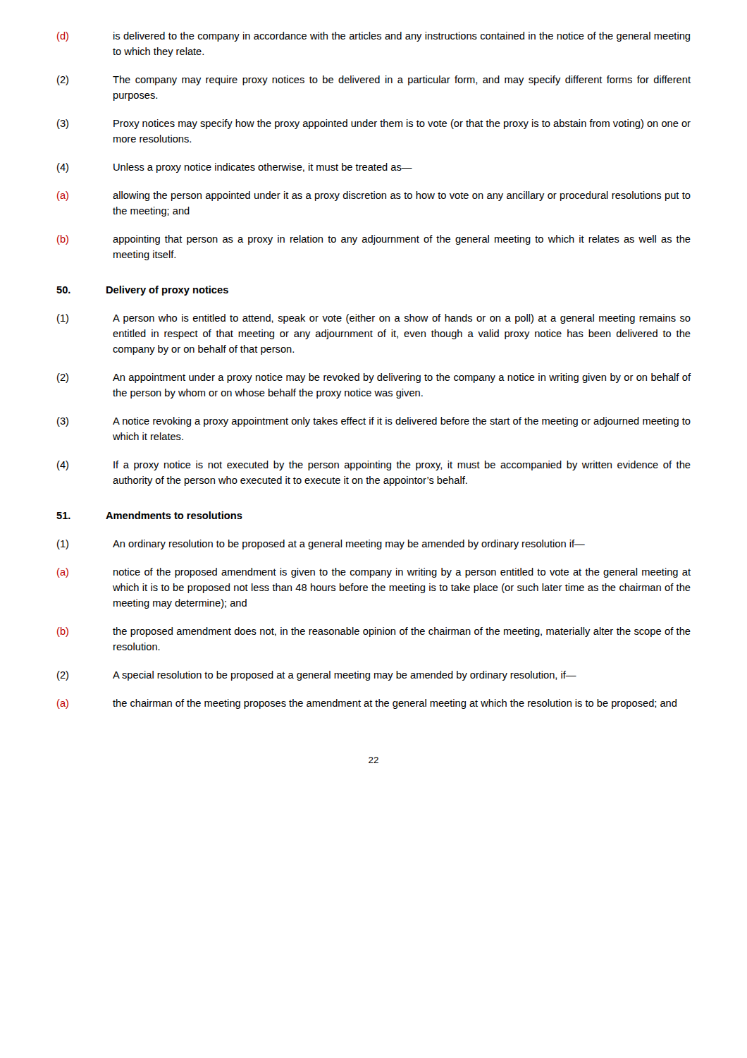(d)
is delivered to the company in accordance with the articles and any instructions contained in the notice of the general meeting to which they relate.
(2)
The company may require proxy notices to be delivered in a particular form, and may specify different forms for different purposes.
(3)
Proxy notices may specify how the proxy appointed under them is to vote (or that the proxy is to abstain from voting) on one or more resolutions.
(4)
Unless a proxy notice indicates otherwise, it must be treated as—
(a)
allowing the person appointed under it as a proxy discretion as to how to vote on any ancillary or procedural resolutions put to the meeting; and
(b)
appointing that person as a proxy in relation to any adjournment of the general meeting to which it relates as well as the meeting itself.
50. Delivery of proxy notices
(1)
A person who is entitled to attend, speak or vote (either on a show of hands or on a poll) at a general meeting remains so entitled in respect of that meeting or any adjournment of it, even though a valid proxy notice has been delivered to the company by or on behalf of that person.
(2)
An appointment under a proxy notice may be revoked by delivering to the company a notice in writing given by or on behalf of the person by whom or on whose behalf the proxy notice was given.
(3)
A notice revoking a proxy appointment only takes effect if it is delivered before the start of the meeting or adjourned meeting to which it relates.
(4)
If a proxy notice is not executed by the person appointing the proxy, it must be accompanied by written evidence of the authority of the person who executed it to execute it on the appointor’s behalf.
51. Amendments to resolutions
(1)
An ordinary resolution to be proposed at a general meeting may be amended by ordinary resolution if—
(a)
notice of the proposed amendment is given to the company in writing by a person entitled to vote at the general meeting at which it is to be proposed not less than 48 hours before the meeting is to take place (or such later time as the chairman of the meeting may determine); and
(b)
the proposed amendment does not, in the reasonable opinion of the chairman of the meeting, materially alter the scope of the resolution.
(2)
A special resolution to be proposed at a general meeting may be amended by ordinary resolution, if—
(a)
the chairman of the meeting proposes the amendment at the general meeting at which the resolution is to be proposed; and
22